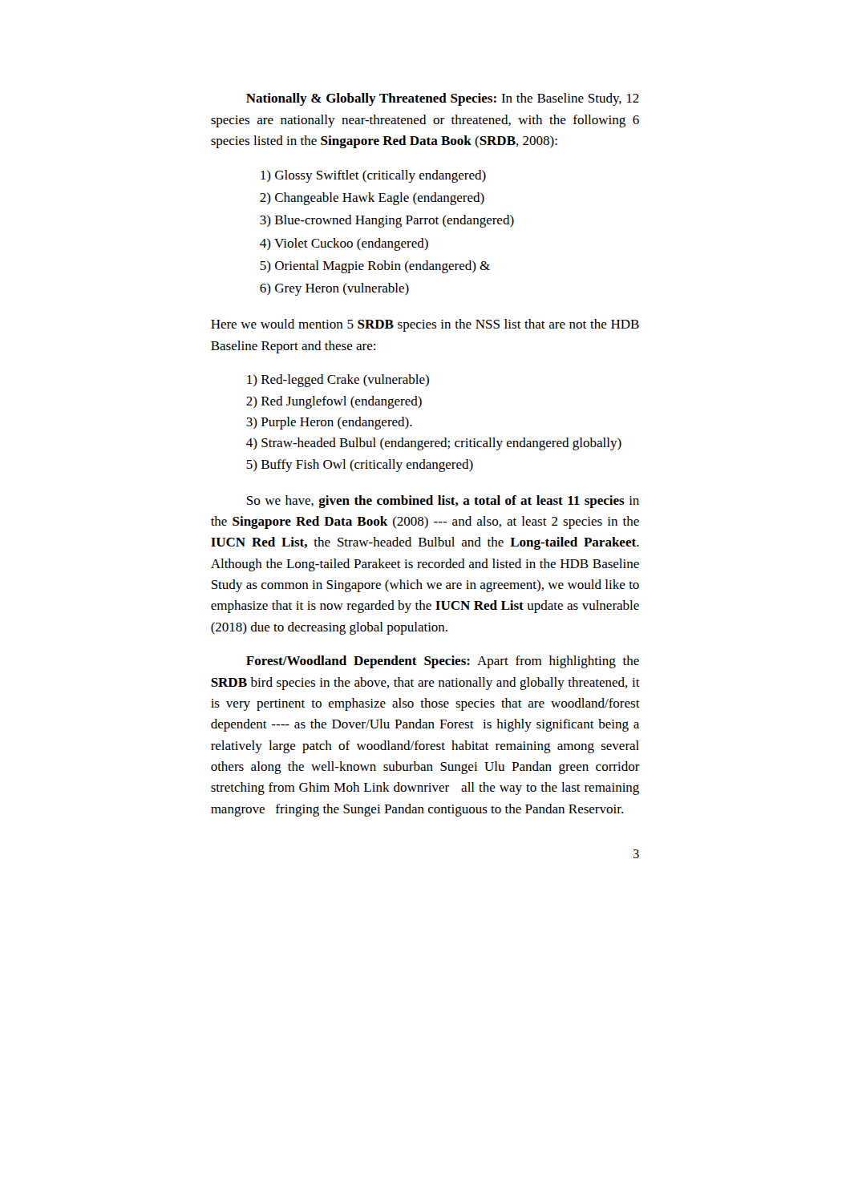Nationally & Globally Threatened Species: In the Baseline Study, 12 species are nationally near-threatened or threatened, with the following 6 species listed in the Singapore Red Data Book (SRDB, 2008):
1) Glossy Swiftlet (critically endangered)
2) Changeable Hawk Eagle (endangered)
3) Blue-crowned Hanging Parrot (endangered)
4) Violet Cuckoo (endangered)
5) Oriental Magpie Robin (endangered) &
6) Grey Heron (vulnerable)
Here we would mention 5 SRDB species in the NSS list that are not the HDB Baseline Report and these are:
1) Red-legged Crake (vulnerable)
2) Red Junglefowl (endangered)
3) Purple Heron (endangered).
4) Straw-headed Bulbul (endangered; critically endangered globally)
5) Buffy Fish Owl (critically endangered)
So we have, given the combined list, a total of at least 11 species in the Singapore Red Data Book (2008) --- and also, at least 2 species in the IUCN Red List, the Straw-headed Bulbul and the Long-tailed Parakeet. Although the Long-tailed Parakeet is recorded and listed in the HDB Baseline Study as common in Singapore (which we are in agreement), we would like to emphasize that it is now regarded by the IUCN Red List update as vulnerable (2018) due to decreasing global population.
Forest/Woodland Dependent Species: Apart from highlighting the SRDB bird species in the above, that are nationally and globally threatened, it is very pertinent to emphasize also those species that are woodland/forest dependent ---- as the Dover/Ulu Pandan Forest is highly significant being a relatively large patch of woodland/forest habitat remaining among several others along the well-known suburban Sungei Ulu Pandan green corridor stretching from Ghim Moh Link downriver all the way to the last remaining mangrove fringing the Sungei Pandan contiguous to the Pandan Reservoir.
3